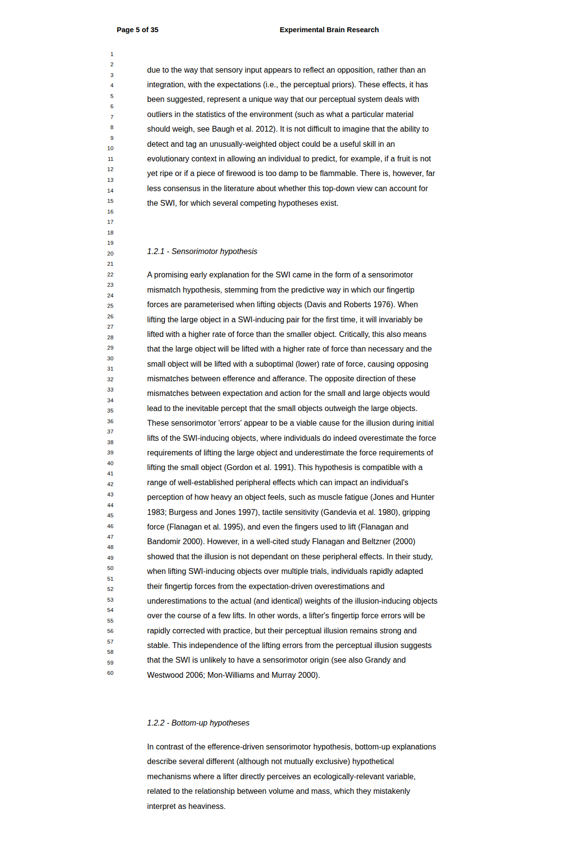Page 5 of 35 Experimental Brain Research
12345 678910 1112131415 1617181920 2122232425 2627282930 3132333435 3637383940 4142434445 4647484950 5152535455 5657585960
due to the way that sensory input appears to reflect an opposition, rather than an integration, with the expectations (i.e., the perceptual priors). These effects, it has been suggested, represent a unique way that our perceptual system deals with outliers in the statistics of the environment (such as what a particular material should weigh, see Baugh et al. 2012). It is not difficult to imagine that the ability to detect and tag an unusually-weighted object could be a useful skill in an evolutionary context in allowing an individual to predict, for example, if a fruit is not yet ripe or if a piece of firewood is too damp to be flammable. There is, however, far less consensus in the literature about whether this top-down view can account for the SWI, for which several competing hypotheses exist.
1.2.1 - Sensorimotor hypothesis
A promising early explanation for the SWI came in the form of a sensorimotor mismatch hypothesis, stemming from the predictive way in which our fingertip forces are parameterised when lifting objects (Davis and Roberts 1976). When lifting the large object in a SWI-inducing pair for the first time, it will invariably be lifted with a higher rate of force than the smaller object. Critically, this also means that the large object will be lifted with a higher rate of force than necessary and the small object will be lifted with a suboptimal (lower) rate of force, causing opposing mismatches between efference and afferance. The opposite direction of these mismatches between expectation and action for the small and large objects would lead to the inevitable percept that the small objects outweigh the large objects. These sensorimotor 'errors' appear to be a viable cause for the illusion during initial lifts of the SWI-inducing objects, where individuals do indeed overestimate the force requirements of lifting the large object and underestimate the force requirements of lifting the small object (Gordon et al. 1991). This hypothesis is compatible with a range of well-established peripheral effects which can impact an individual's perception of how heavy an object feels, such as muscle fatigue (Jones and Hunter 1983; Burgess and Jones 1997), tactile sensitivity (Gandevia et al. 1980), gripping force (Flanagan et al. 1995), and even the fingers used to lift (Flanagan and Bandomir 2000). However, in a well-cited study Flanagan and Beltzner (2000) showed that the illusion is not dependant on these peripheral effects. In their study, when lifting SWI-inducing objects over multiple trials, individuals rapidly adapted their fingertip forces from the expectation-driven overestimations and underestimations to the actual (and identical) weights of the illusion-inducing objects over the course of a few lifts. In other words, a lifter's fingertip force errors will be rapidly corrected with practice, but their perceptual illusion remains strong and stable. This independence of the lifting errors from the perceptual illusion suggests that the SWI is unlikely to have a sensorimotor origin (see also Grandy and Westwood 2006; Mon-Williams and Murray 2000).
1.2.2 - Bottom-up hypotheses
In contrast of the efference-driven sensorimotor hypothesis, bottom-up explanations describe several different (although not mutually exclusive) hypothetical mechanisms where a lifter directly perceives an ecologically-relevant variable, related to the relationship between volume and mass, which they mistakenly interpret as heaviness.